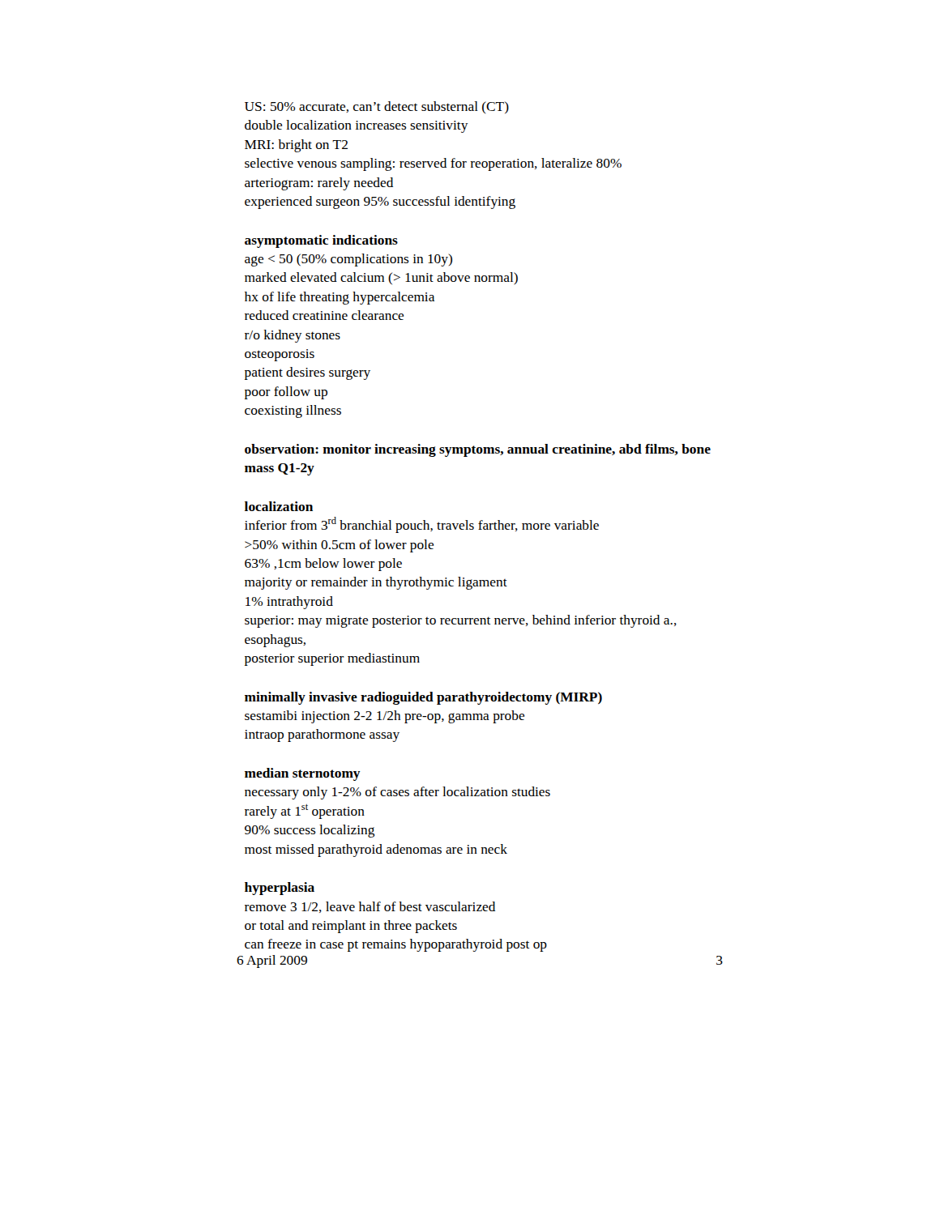US: 50% accurate, can’t detect substernal (CT)
double localization increases sensitivity
MRI: bright on T2
selective venous sampling: reserved for reoperation, lateralize 80%
arteriogram: rarely needed
experienced surgeon 95% successful identifying
asymptomatic indications
age < 50 (50% complications in 10y)
marked elevated calcium (> 1unit above normal)
hx of life threating hypercalcemia
reduced creatinine clearance
r/o kidney stones
osteoporosis
patient desires surgery
poor follow up
coexisting illness
observation: monitor increasing symptoms, annual creatinine, abd films, bone mass Q1-2y
localization
inferior from 3rd branchial pouch, travels farther, more variable
>50% within 0.5cm of lower pole
63% ,1cm below lower pole
majority or remainder in thyrothymic ligament
1% intrathyroid
superior: may migrate posterior to recurrent nerve, behind inferior thyroid a., esophagus,
posterior superior mediastinum
minimally invasive radioguided parathyroidectomy (MIRP)
sestamibi injection 2-2 1/2h pre-op, gamma probe
intraop parathormone assay
median sternotomy
necessary only 1-2% of cases after localization studies
rarely at 1st operation
90% success localizing
most missed parathyroid adenomas are in neck
hyperplasia
remove 3 1/2, leave half of best vascularized
or total and reimplant in three packets
can freeze in case pt remains hypoparathyroid post op
6 April 2009 3